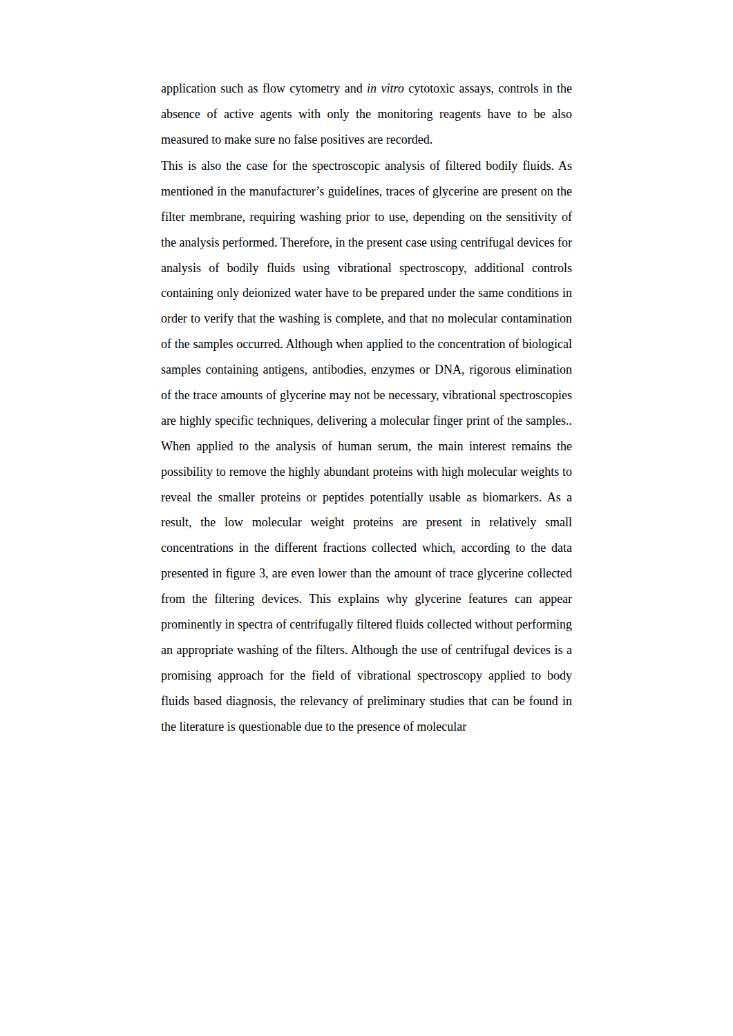application such as flow cytometry and in vitro cytotoxic assays, controls in the absence of active agents with only the monitoring reagents have to be also measured to make sure no false positives are recorded.
This is also the case for the spectroscopic analysis of filtered bodily fluids. As mentioned in the manufacturer’s guidelines, traces of glycerine are present on the filter membrane, requiring washing prior to use, depending on the sensitivity of the analysis performed. Therefore, in the present case using centrifugal devices for analysis of bodily fluids using vibrational spectroscopy, additional controls containing only deionized water have to be prepared under the same conditions in order to verify that the washing is complete, and that no molecular contamination of the samples occurred. Although when applied to the concentration of biological samples containing antigens, antibodies, enzymes or DNA, rigorous elimination of the trace amounts of glycerine may not be necessary, vibrational spectroscopies are highly specific techniques, delivering a molecular finger print of the samples.. When applied to the analysis of human serum, the main interest remains the possibility to remove the highly abundant proteins with high molecular weights to reveal the smaller proteins or peptides potentially usable as biomarkers. As a result, the low molecular weight proteins are present in relatively small concentrations in the different fractions collected which, according to the data presented in figure 3, are even lower than the amount of trace glycerine collected from the filtering devices. This explains why glycerine features can appear prominently in spectra of centrifugally filtered fluids collected without performing an appropriate washing of the filters. Although the use of centrifugal devices is a promising approach for the field of vibrational spectroscopy applied to body fluids based diagnosis, the relevancy of preliminary studies that can be found in the literature is questionable due to the presence of molecular